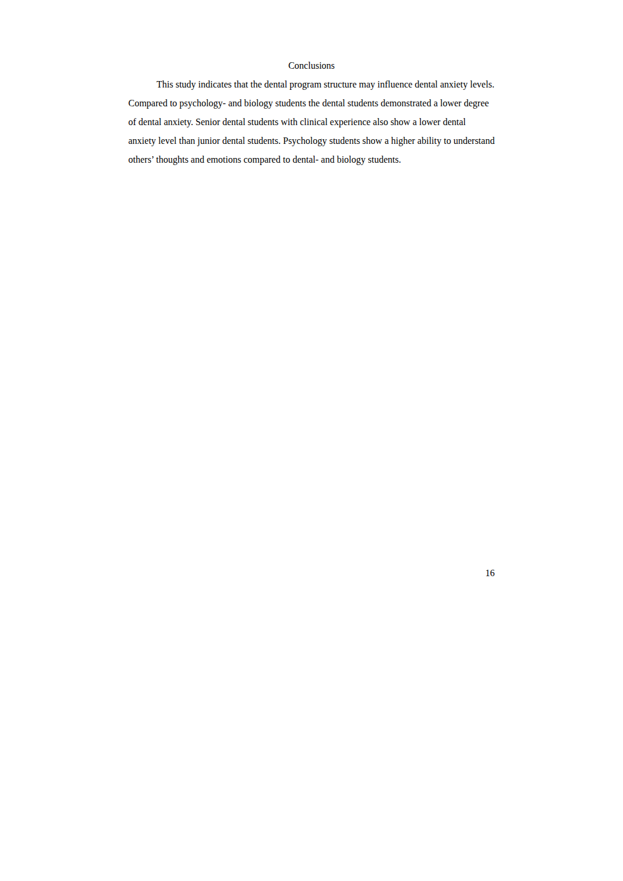Conclusions
This study indicates that the dental program structure may influence dental anxiety levels. Compared to psychology- and biology students the dental students demonstrated a lower degree of dental anxiety. Senior dental students with clinical experience also show a lower dental anxiety level than junior dental students. Psychology students show a higher ability to understand others’ thoughts and emotions compared to dental- and biology students.
16